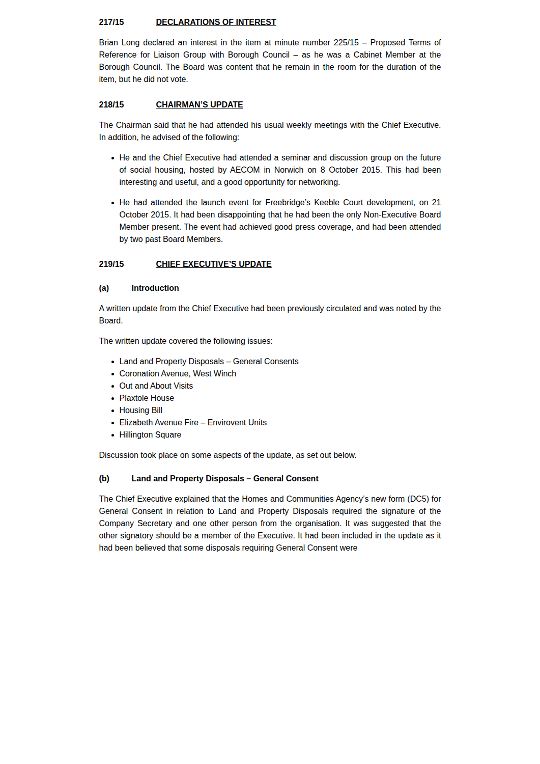217/15 DECLARATIONS OF INTEREST
Brian Long declared an interest in the item at minute number 225/15 – Proposed Terms of Reference for Liaison Group with Borough Council – as he was a Cabinet Member at the Borough Council. The Board was content that he remain in the room for the duration of the item, but he did not vote.
218/15 CHAIRMAN’S UPDATE
The Chairman said that he had attended his usual weekly meetings with the Chief Executive. In addition, he advised of the following:
He and the Chief Executive had attended a seminar and discussion group on the future of social housing, hosted by AECOM in Norwich on 8 October 2015. This had been interesting and useful, and a good opportunity for networking.
He had attended the launch event for Freebridge’s Keeble Court development, on 21 October 2015. It had been disappointing that he had been the only Non-Executive Board Member present. The event had achieved good press coverage, and had been attended by two past Board Members.
219/15 CHIEF EXECUTIVE’S UPDATE
(a) Introduction
A written update from the Chief Executive had been previously circulated and was noted by the Board.
The written update covered the following issues:
Land and Property Disposals – General Consents
Coronation Avenue, West Winch
Out and About Visits
Plaxtole House
Housing Bill
Elizabeth Avenue Fire – Envirovent Units
Hillington Square
Discussion took place on some aspects of the update, as set out below.
(b) Land and Property Disposals – General Consent
The Chief Executive explained that the Homes and Communities Agency’s new form (DC5) for General Consent in relation to Land and Property Disposals required the signature of the Company Secretary and one other person from the organisation. It was suggested that the other signatory should be a member of the Executive. It had been included in the update as it had been believed that some disposals requiring General Consent were